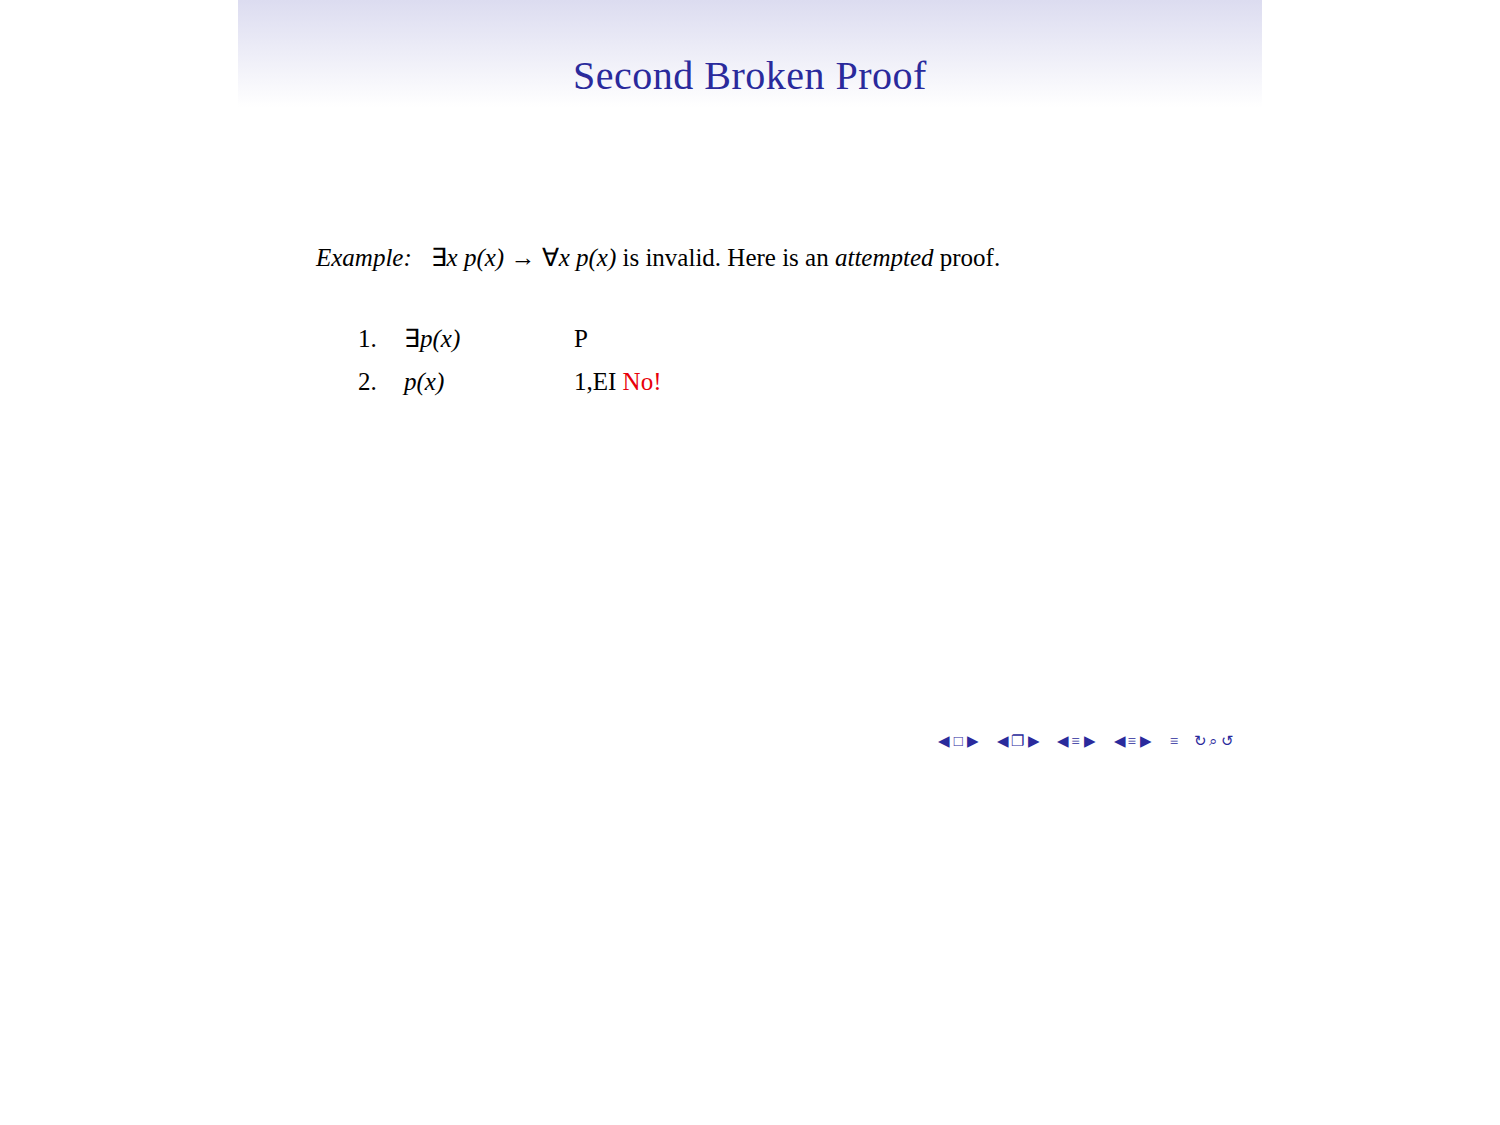Second Broken Proof
Example: ∃x p(x) → ∀x p(x) is invalid. Here is an attempted proof.
| 1. | ∃ p(x) | P |
| 2. | p(x) | 1,EI No! |
◀□▶ ◀❐▶ ◀≡▶ ◀≡▶ ≡ ↻⌕↺